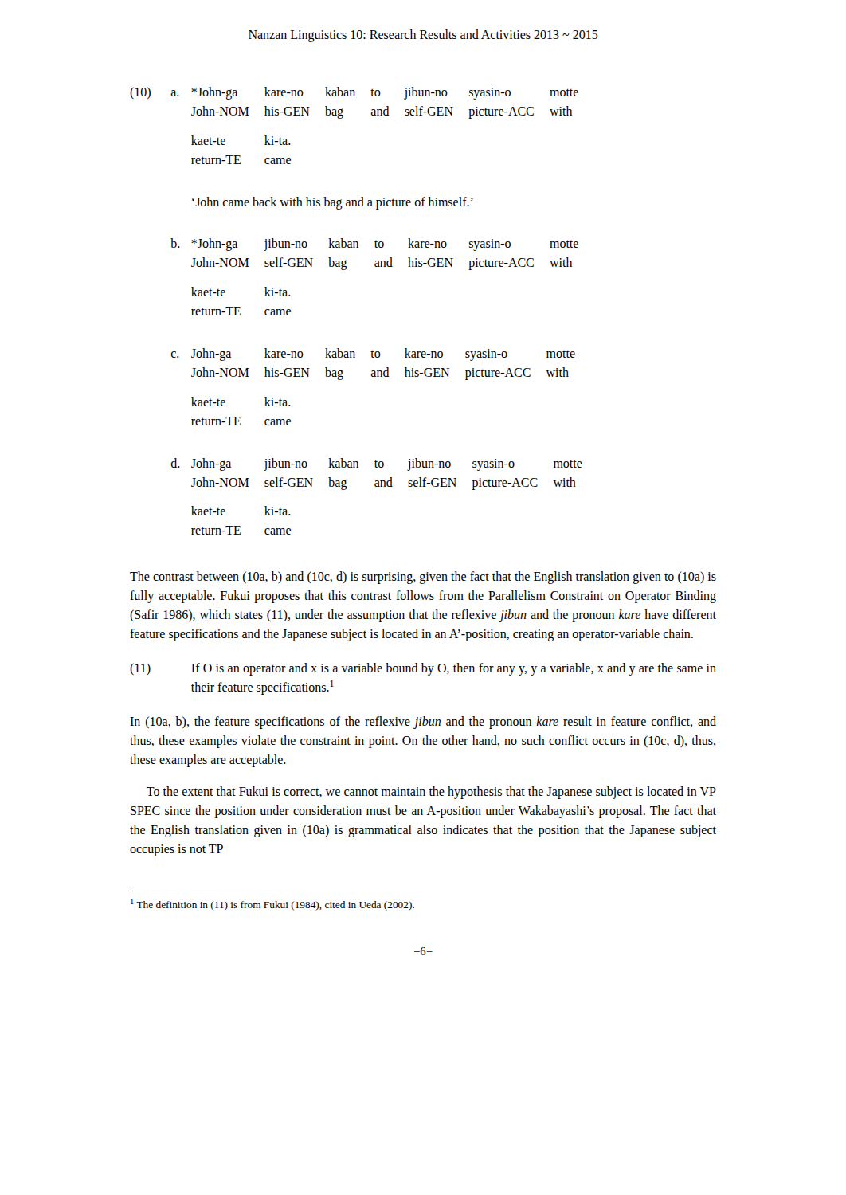Nanzan Linguistics 10: Research Results and Activities 2013 ~ 2015
(10) a.
| *John-ga | kare-no | kaban | to | jibun-no | syasin-o | motte |
| John-NOM | his-GEN | bag | and | self-GEN | picture-ACC | with |
| kaet-te | ki-ta. |
| return-TE | came |
‘John came back with his bag and a picture of himself.’
b.
| *John-ga | jibun-no | kaban | to | kare-no | syasin-o | motte |
| John-NOM | self-GEN | bag | and | his-GEN | picture-ACC | with |
| kaet-te | ki-ta. |
| return-TE | came |
c.
| John-ga | kare-no | kaban | to | kare-no | syasin-o | motte |
| John-NOM | his-GEN | bag | and | his-GEN | picture-ACC | with |
| kaet-te | ki-ta. |
| return-TE | came |
d.
| John-ga | jibun-no | kaban | to | jibun-no | syasin-o | motte |
| John-NOM | self-GEN | bag | and | self-GEN | picture-ACC | with |
| kaet-te | ki-ta. |
| return-TE | came |
The contrast between (10a, b) and (10c, d) is surprising, given the fact that the English translation given to (10a) is fully acceptable. Fukui proposes that this contrast follows from the Parallelism Constraint on Operator Binding (Safir 1986), which states (11), under the assumption that the reflexive jibun and the pronoun kare have different feature specifications and the Japanese subject is located in an A’-position, creating an operator-variable chain.
(11) If O is an operator and x is a variable bound by O, then for any y, y a variable, x and y are the same in their feature specifications.1
In (10a, b), the feature specifications of the reflexive jibun and the pronoun kare result in feature conflict, and thus, these examples violate the constraint in point. On the other hand, no such conflict occurs in (10c, d), thus, these examples are acceptable.
To the extent that Fukui is correct, we cannot maintain the hypothesis that the Japanese subject is located in VP SPEC since the position under consideration must be an A-position under Wakabayashi’s proposal. The fact that the English translation given in (10a) is grammatical also indicates that the position that the Japanese subject occupies is not TP
1 The definition in (11) is from Fukui (1984), cited in Ueda (2002).
−6−